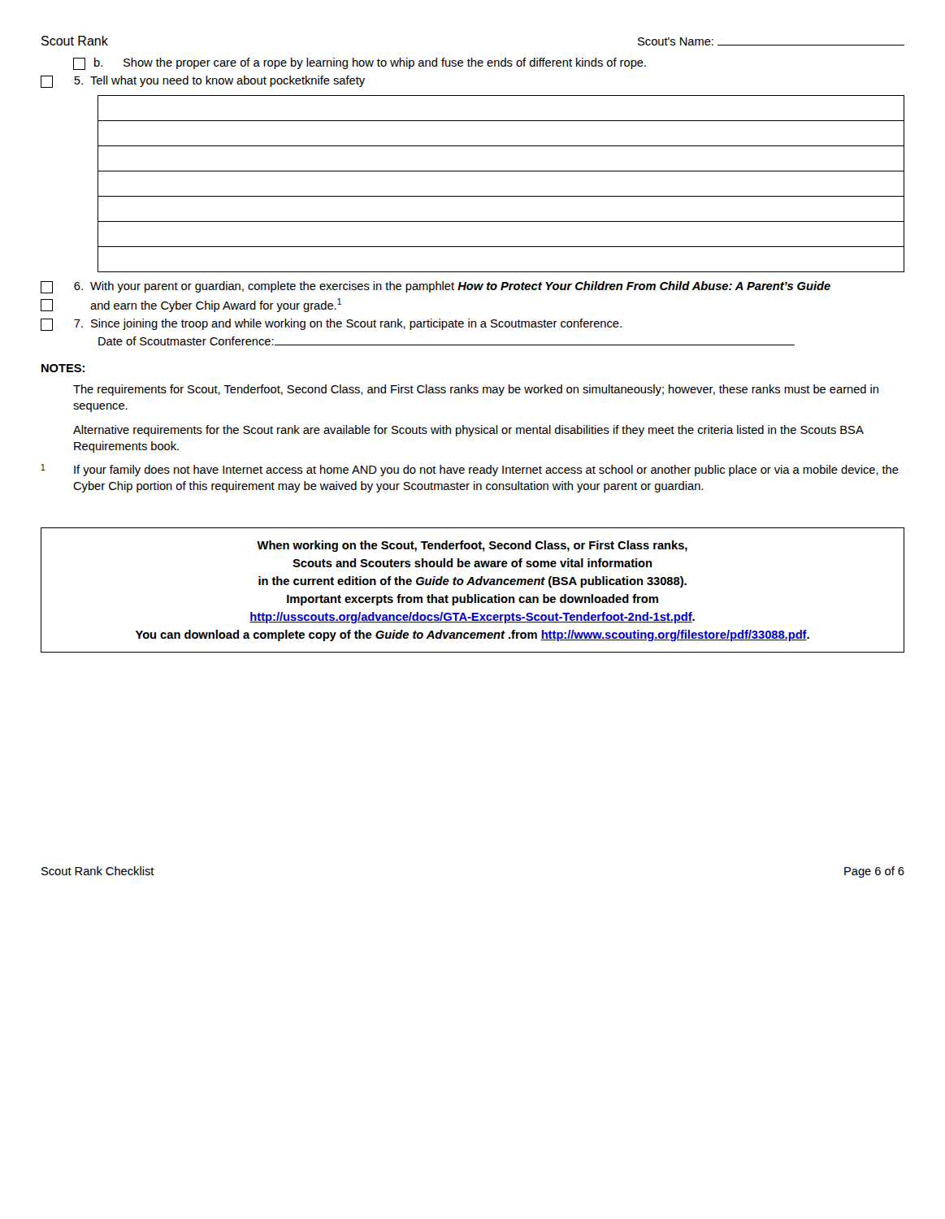Scout Rank
Scout's Name:
b.
Show the proper care of a rope by learning how to whip and fuse the ends of different kinds of rope.
5.
Tell what you need to know about pocketknife safety
6.
With your parent or guardian, complete the exercises in the pamphlet How to Protect Your Children From Child Abuse: A Parent’s Guide
and earn the Cyber Chip Award for your grade.1
7.
Since joining the troop and while working on the Scout rank, participate in a Scoutmaster conference.
Date of Scoutmaster Conference:
NOTES:
The requirements for Scout, Tenderfoot, Second Class, and First Class ranks may be worked on simultaneously; however, these ranks must be earned in sequence.
Alternative requirements for the Scout rank are available for Scouts with physical or mental disabilities if they meet the criteria listed in the Scouts BSA Requirements book.
1
If your family does not have Internet access at home AND you do not have ready Internet access at school or another public place or via a mobile device, the Cyber Chip portion of this requirement may be waived by your Scoutmaster in consultation with your parent or guardian.
When working on the Scout, Tenderfoot, Second Class, or First Class ranks,
Scouts and Scouters should be aware of some vital information
in the current edition of the Guide to Advancement (BSA publication 33088).
Important excerpts from that publication can be downloaded from
http://usscouts.org/advance/docs/GTA-Excerpts-Scout-Tenderfoot-2nd-1st.pdf.
You can download a complete copy of the Guide to Advancement .from http://www.scouting.org/filestore/pdf/33088.pdf.
Scout Rank Checklist
Page 6 of 6